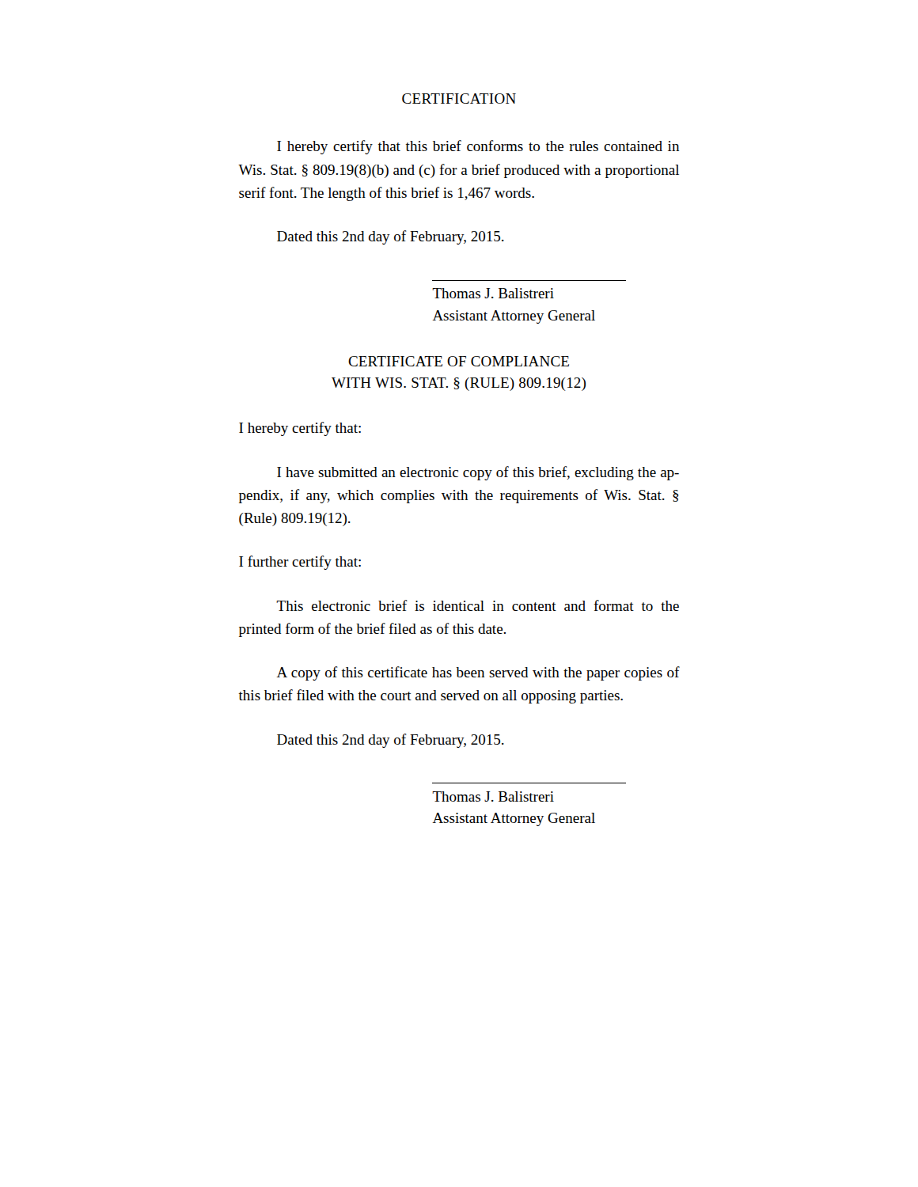CERTIFICATION
I hereby certify that this brief conforms to the rules contained in Wis. Stat. § 809.19(8)(b) and (c) for a brief produced with a proportional serif font. The length of this brief is 1,467 words.
Dated this 2nd day of February, 2015.
Thomas J. Balistreri Assistant Attorney General
CERTIFICATE OF COMPLIANCE WITH WIS. STAT. § (RULE) 809.19(12)
I hereby certify that:
I have submitted an electronic copy of this brief, excluding the appendix, if any, which complies with the requirements of Wis. Stat. § (Rule) 809.19(12).
I further certify that:
This electronic brief is identical in content and format to the printed form of the brief filed as of this date.
A copy of this certificate has been served with the paper copies of this brief filed with the court and served on all opposing parties.
Dated this 2nd day of February, 2015.
Thomas J. Balistreri Assistant Attorney General